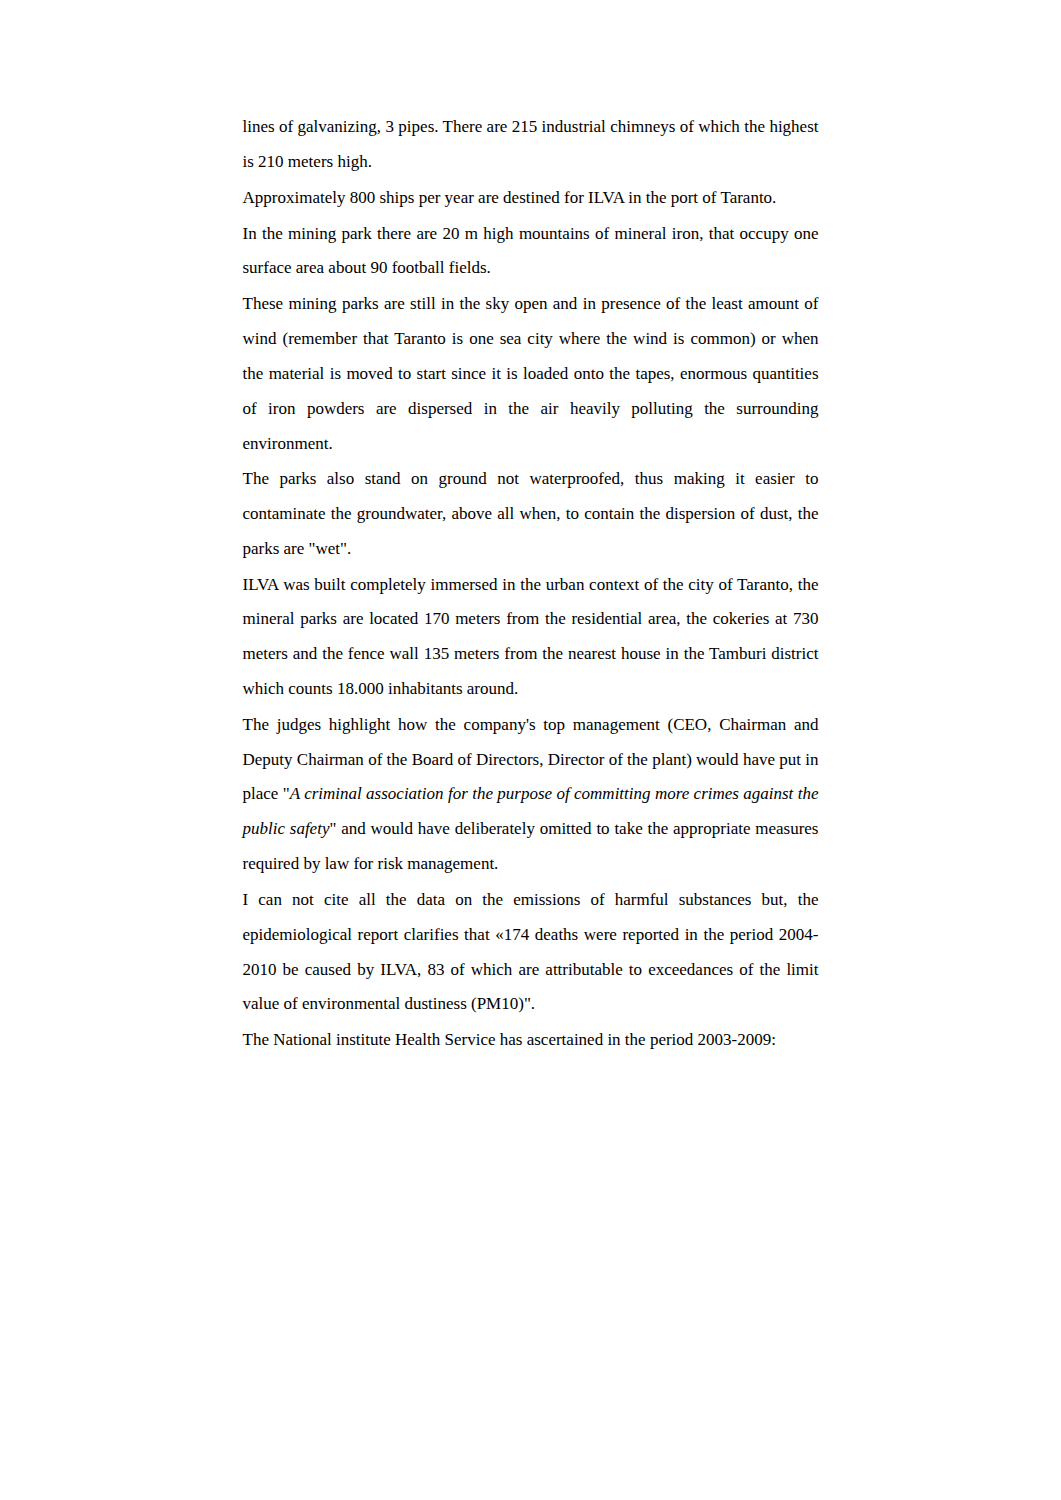lines of galvanizing, 3 pipes. There are 215 industrial chimneys of which the highest is 210 meters high.
Approximately 800 ships per year are destined for ILVA in the port of Taranto.
In the mining park there are 20 m high mountains of mineral iron, that occupy one surface area about 90 football fields.
These mining parks are still in the sky open and in presence of the least amount of wind (remember that Taranto is one sea city where the wind is common) or when the material is moved to start since it is loaded onto the tapes, enormous quantities of iron powders are dispersed in the air heavily polluting the surrounding environment.
The parks also stand on ground not waterproofed, thus making it easier to contaminate the groundwater, above all when, to contain the dispersion of dust, the parks are "wet".
ILVA was built completely immersed in the urban context of the city of Taranto, the mineral parks are located 170 meters from the residential area, the cokeries at 730 meters and the fence wall 135 meters from the nearest house in the Tamburi district which counts 18.000 inhabitants around.
The judges highlight how the company's top management (CEO, Chairman and Deputy Chairman of the Board of Directors, Director of the plant) would have put in place "A criminal association for the purpose of committing more crimes against the public safety" and would have deliberately omitted to take the appropriate measures required by law for risk management.
I can not cite all the data on the emissions of harmful substances but, the epidemiological report clarifies that «174 deaths were reported in the period 2004-2010 be caused by ILVA, 83 of which are attributable to exceedances of the limit value of environmental dustiness (PM10)".
The National institute Health Service has ascertained in the period 2003-2009: